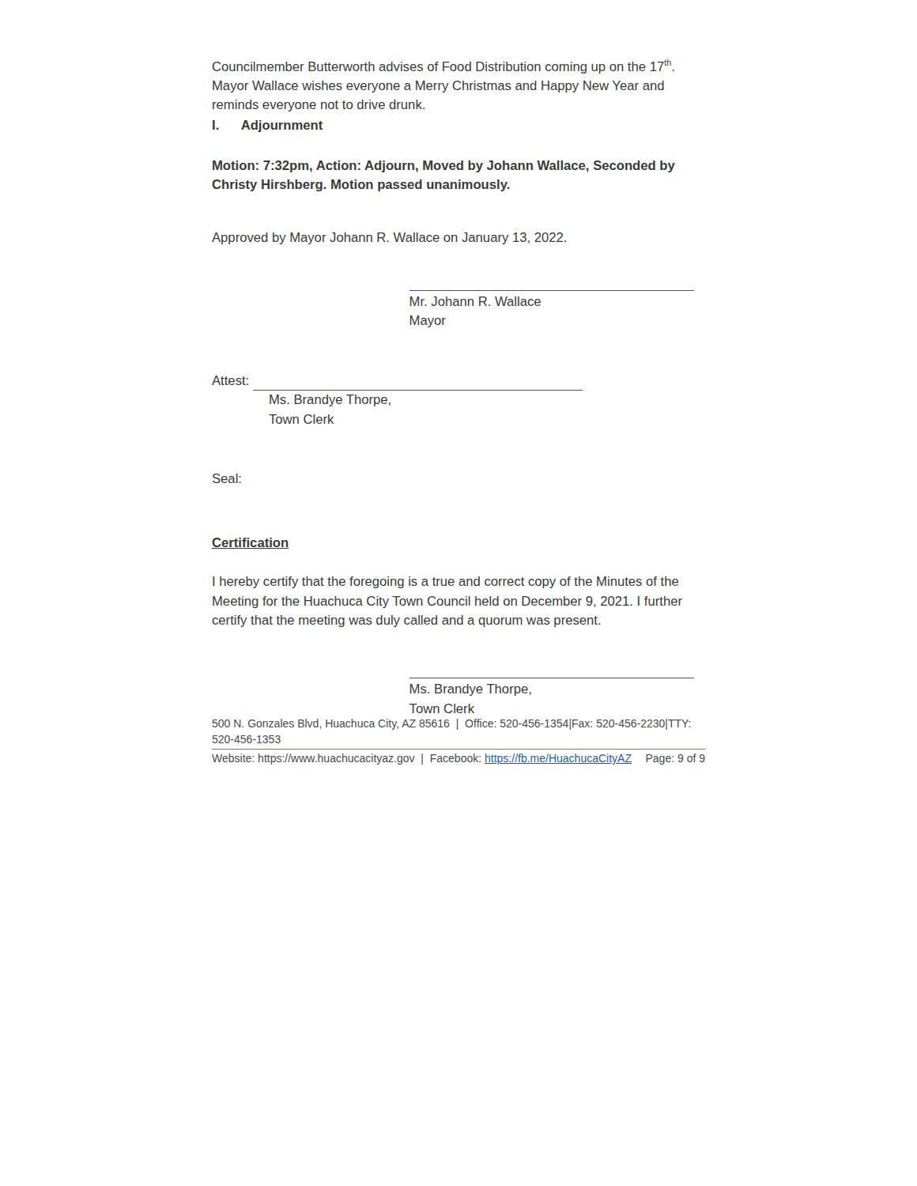Councilmember Butterworth advises of Food Distribution coming up on the 17th.
Mayor Wallace wishes everyone a Merry Christmas and Happy New Year and reminds everyone not to drive drunk.
I. Adjournment
Motion: 7:32pm, Action: Adjourn, Moved by Johann Wallace, Seconded by Christy Hirshberg. Motion passed unanimously.
Approved by Mayor Johann R. Wallace on January 13, 2022.
Mr. Johann R. Wallace
Mayor
Attest:
Ms. Brandye Thorpe,
Town Clerk
Seal:
Certification
I hereby certify that the foregoing is a true and correct copy of the Minutes of the Meeting for the Huachuca City Town Council held on December 9, 2021. I further certify that the meeting was duly called and a quorum was present.
Ms. Brandye Thorpe,
Town Clerk
500 N. Gonzales Blvd, Huachuca City, AZ 85616 | Office: 520-456-1354|Fax: 520-456-2230|TTY: 520-456-1353
Website: https://www.huachucacityaz.gov | Facebook: https://fb.me/HuachucaCityAZ Page: 9 of 9